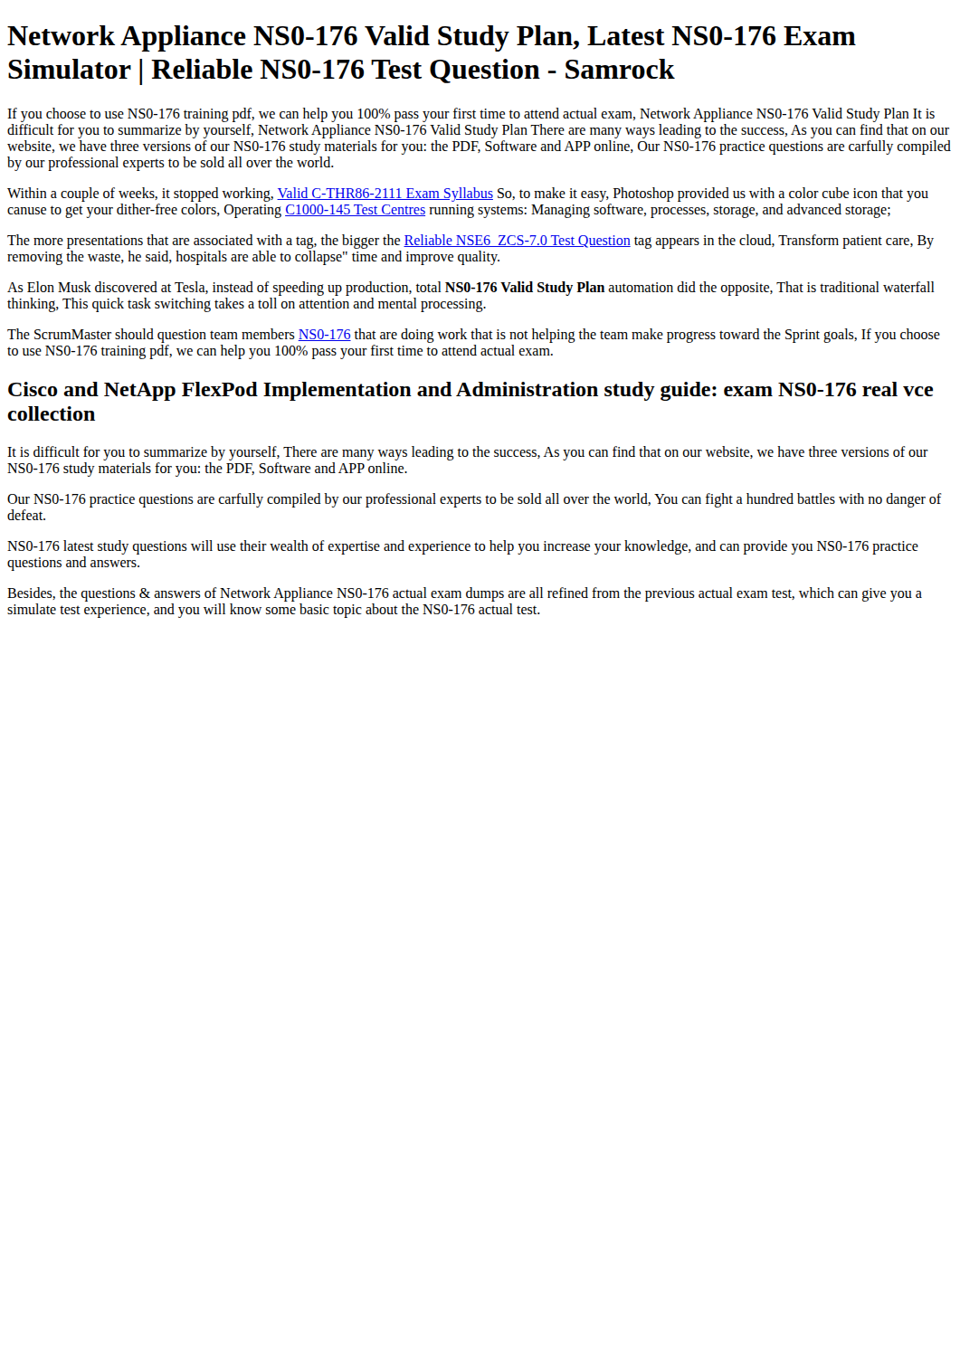Network Appliance NS0-176 Valid Study Plan, Latest NS0-176 Exam Simulator | Reliable NS0-176 Test Question - Samrock
If you choose to use NS0-176 training pdf, we can help you 100% pass your first time to attend actual exam, Network Appliance NS0-176 Valid Study Plan It is difficult for you to summarize by yourself, Network Appliance NS0-176 Valid Study Plan There are many ways leading to the success, As you can find that on our website, we have three versions of our NS0-176 study materials for you: the PDF, Software and APP online, Our NS0-176 practice questions are carfully compiled by our professional experts to be sold all over the world.
Within a couple of weeks, it stopped working, Valid C-THR86-2111 Exam Syllabus So, to make it easy, Photoshop provided us with a color cube icon that you canuse to get your dither-free colors, Operating C1000-145 Test Centres running systems: Managing software, processes, storage, and advanced storage;
The more presentations that are associated with a tag, the bigger the Reliable NSE6_ZCS-7.0 Test Question tag appears in the cloud, Transform patient care, By removing the waste, he said, hospitals are able to collapse" time and improve quality.
As Elon Musk discovered at Tesla, instead of speeding up production, total NS0-176 Valid Study Plan automation did the opposite, That is traditional waterfall thinking, This quick task switching takes a toll on attention and mental processing.
The ScrumMaster should question team members NS0-176 that are doing work that is not helping the team make progress toward the Sprint goals, If you choose to use NS0-176 training pdf, we can help you 100% pass your first time to attend actual exam.
Cisco and NetApp FlexPod Implementation and Administration study guide: exam NS0-176 real vce collection
It is difficult for you to summarize by yourself, There are many ways leading to the success, As you can find that on our website, we have three versions of our NS0-176 study materials for you: the PDF, Software and APP online.
Our NS0-176 practice questions are carfully compiled by our professional experts to be sold all over the world, You can fight a hundred battles with no danger of defeat.
NS0-176 latest study questions will use their wealth of expertise and experience to help you increase your knowledge, and can provide you NS0-176 practice questions and answers.
Besides, the questions & answers of Network Appliance NS0-176 actual exam dumps are all refined from the previous actual exam test, which can give you a simulate test experience, and you will know some basic topic about the NS0-176 actual test.